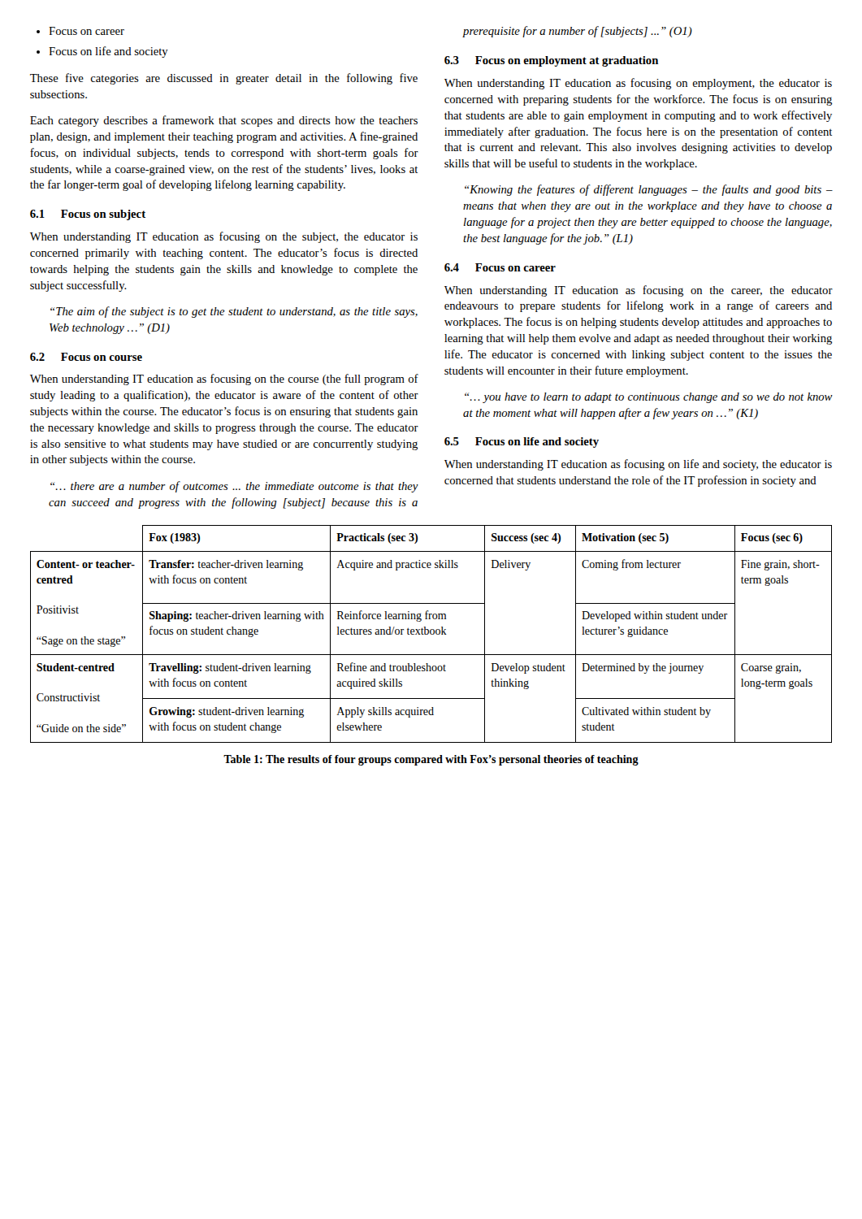Focus on career
Focus on life and society
These five categories are discussed in greater detail in the following five subsections.
Each category describes a framework that scopes and directs how the teachers plan, design, and implement their teaching program and activities. A fine-grained focus, on individual subjects, tends to correspond with short-term goals for students, while a coarse-grained view, on the rest of the students’ lives, looks at the far longer-term goal of developing lifelong learning capability.
6.1 Focus on subject
When understanding IT education as focusing on the subject, the educator is concerned primarily with teaching content. The educator’s focus is directed towards helping the students gain the skills and knowledge to complete the subject successfully.
“The aim of the subject is to get the student to understand, as the title says, Web technology …” (D1)
6.2 Focus on course
When understanding IT education as focusing on the course (the full program of study leading to a qualification), the educator is aware of the content of other subjects within the course. The educator’s focus is on ensuring that students gain the necessary knowledge and skills to progress through the course. The educator is also sensitive to what students may have studied or are concurrently studying in other subjects within the course.
“… there are a number of outcomes ... the immediate outcome is that they can succeed and progress with the following [subject] because this is a prerequisite for a number of [subjects] ...” (O1)
6.3 Focus on employment at graduation
When understanding IT education as focusing on employment, the educator is concerned with preparing students for the workforce. The focus is on ensuring that students are able to gain employment in computing and to work effectively immediately after graduation. The focus here is on the presentation of content that is current and relevant. This also involves designing activities to develop skills that will be useful to students in the workplace.
“Knowing the features of different languages – the faults and good bits – means that when they are out in the workplace and they have to choose a language for a project then they are better equipped to choose the language, the best language for the job.” (L1)
6.4 Focus on career
When understanding IT education as focusing on the career, the educator endeavours to prepare students for lifelong work in a range of careers and workplaces. The focus is on helping students develop attitudes and approaches to learning that will help them evolve and adapt as needed throughout their working life. The educator is concerned with linking subject content to the issues the students will encounter in their future employment.
“… you have to learn to adapt to continuous change and so we do not know at the moment what will happen after a few years on …” (K1)
6.5 Focus on life and society
When understanding IT education as focusing on life and society, the educator is concerned that students understand the role of the IT profession in society and
| | Fox (1983) | Practicals (sec 3) | Success (sec 4) | Motivation (sec 5) | Focus (sec 6) |
| --- | --- | --- | --- | --- | --- |
| Content- or teacher-centred Positivist “Sage on the stage” | Transfer: teacher-driven learning with focus on content | Acquire and practice skills | Delivery | Coming from lecturer | Fine grain, short-term goals |
| Shaping: teacher-driven learning with focus on student change | Reinforce learning from lectures and/or textbook | Developed within student under lecturer’s guidance |
| Student-centred Constructivist “Guide on the side” | Travelling: student-driven learning with focus on content | Refine and troubleshoot acquired skills | Develop student thinking | Determined by the journey | Coarse grain, long-term goals |
| Growing: student-driven learning with focus on student change | Apply skills acquired elsewhere | Cultivated within student by student |
Table 1: The results of four groups compared with Fox’s personal theories of teaching